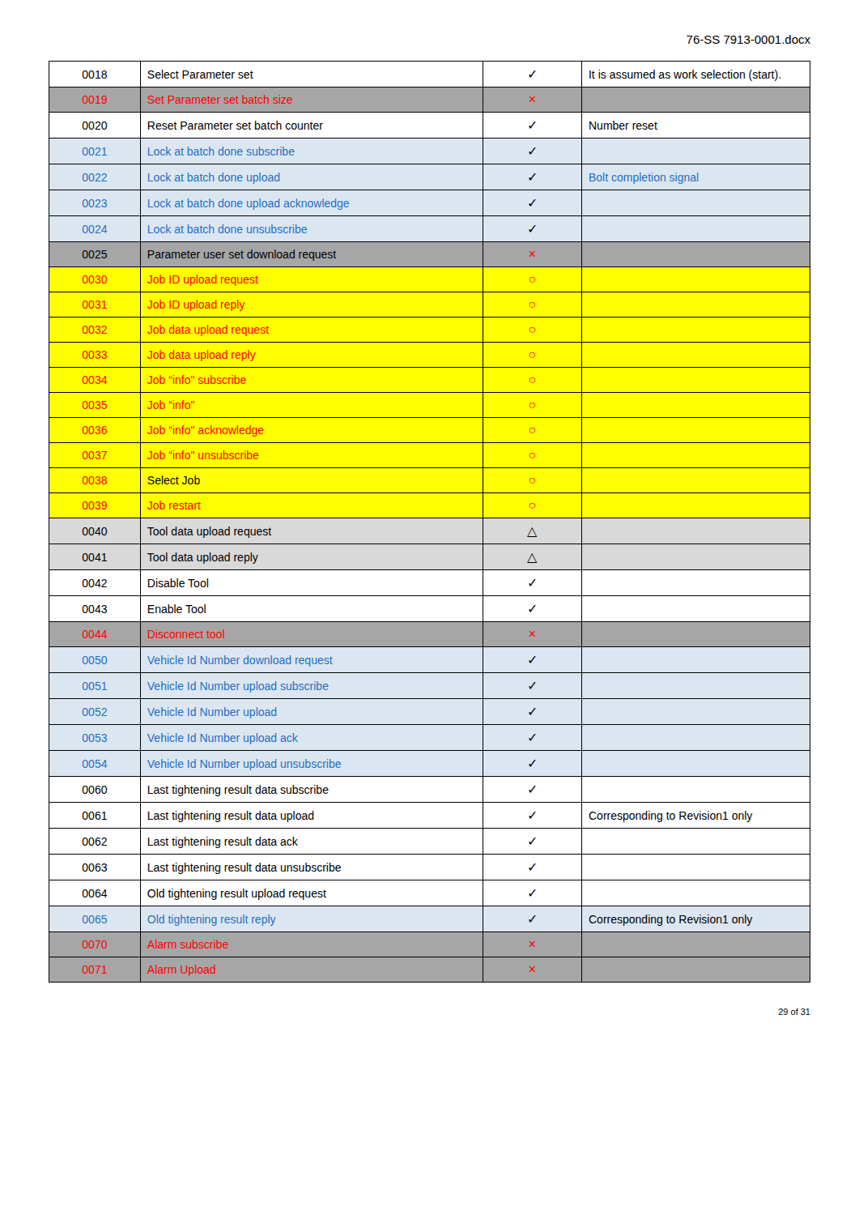76-SS 7913-0001.docx
| 0018 | Select Parameter set | ✓ | It is assumed as work selection (start). |
| 0019 | Set Parameter set batch size | × | |
| 0020 | Reset Parameter set batch counter | ✓ | Number reset |
| 0021 | Lock at batch done subscribe | ✓ | |
| 0022 | Lock at batch done upload | ✓ | Bolt completion signal |
| 0023 | Lock at batch done upload acknowledge | ✓ | |
| 0024 | Lock at batch done unsubscribe | ✓ | |
| 0025 | Parameter user set download request | × | |
| 0030 | Job ID upload request | ○ | |
| 0031 | Job ID upload reply | ○ | |
| 0032 | Job data upload request | ○ | |
| 0033 | Job data upload reply | ○ | |
| 0034 | Job “info" subscribe | ○ | |
| 0035 | Job “info" | ○ | |
| 0036 | Job “info" acknowledge | ○ | |
| 0037 | Job “info" unsubscribe | ○ | |
| 0038 | Select Job | ○ | |
| 0039 | Job restart | ○ | |
| 0040 | Tool data upload request | △ | |
| 0041 | Tool data upload reply | △ | |
| 0042 | Disable Tool | ✓ | |
| 0043 | Enable Tool | ✓ | |
| 0044 | Disconnect tool | × | |
| 0050 | Vehicle Id Number download request | ✓ | |
| 0051 | Vehicle Id Number upload subscribe | ✓ | |
| 0052 | Vehicle Id Number upload | ✓ | |
| 0053 | Vehicle Id Number upload ack | ✓ | |
| 0054 | Vehicle Id Number upload unsubscribe | ✓ | |
| 0060 | Last tightening result data subscribe | ✓ | |
| 0061 | Last tightening result data upload | ✓ | Corresponding to Revision1 only |
| 0062 | Last tightening result data ack | ✓ | |
| 0063 | Last tightening result data unsubscribe | ✓ | |
| 0064 | Old tightening result upload request | ✓ | |
| 0065 | Old tightening result reply | ✓ | Corresponding to Revision1 only |
| 0070 | Alarm subscribe | × | |
| 0071 | Alarm Upload | × | |
29 of 31